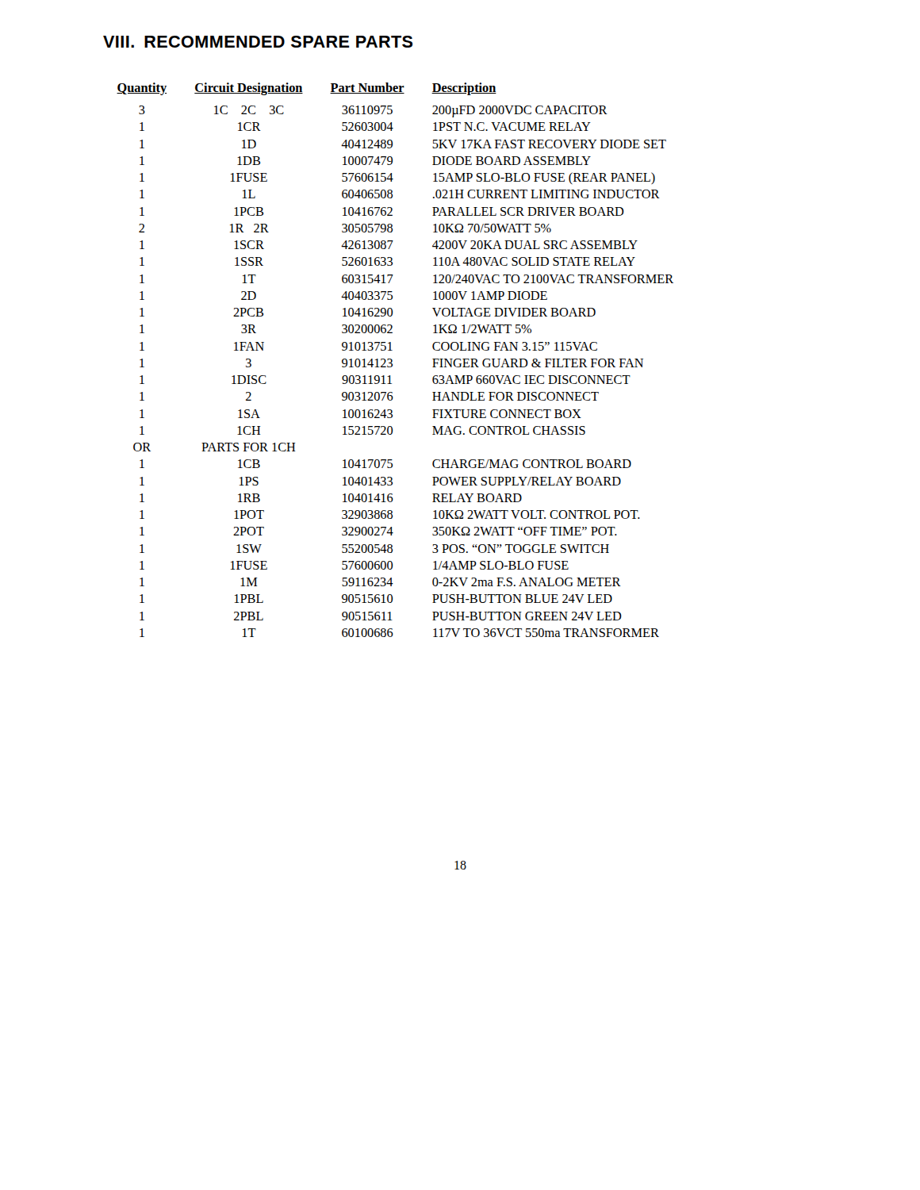VIII. RECOMMENDED SPARE PARTS
| Quantity | Circuit Designation | Part Number | Description |
| --- | --- | --- | --- |
| 3 | 1C 2C 3C | 36110975 | 200µFD 2000VDC CAPACITOR |
| 1 | 1CR | 52603004 | 1PST N.C. VACUME RELAY |
| 1 | 1D | 40412489 | 5KV 17KA FAST RECOVERY DIODE SET |
| 1 | 1DB | 10007479 | DIODE BOARD ASSEMBLY |
| 1 | 1FUSE | 57606154 | 15AMP SLO-BLO FUSE (REAR PANEL) |
| 1 | 1L | 60406508 | .021H CURRENT LIMITING INDUCTOR |
| 1 | 1PCB | 10416762 | PARALLEL SCR DRIVER BOARD |
| 2 | 1R 2R | 30505798 | 10KΩ 70/50WATT 5% |
| 1 | 1SCR | 42613087 | 4200V 20KA DUAL SRC ASSEMBLY |
| 1 | 1SSR | 52601633 | 110A 480VAC SOLID STATE RELAY |
| 1 | 1T | 60315417 | 120/240VAC TO 2100VAC TRANSFORMER |
| 1 | 2D | 40403375 | 1000V 1AMP DIODE |
| 1 | 2PCB | 10416290 | VOLTAGE DIVIDER BOARD |
| 1 | 3R | 30200062 | 1KΩ 1/2WATT 5% |
| 1 | 1FAN | 91013751 | COOLING FAN 3.15” 115VAC |
| 1 | 3 | 91014123 | FINGER GUARD & FILTER FOR FAN |
| 1 | 1DISC | 90311911 | 63AMP 660VAC IEC DISCONNECT |
| 1 | 2 | 90312076 | HANDLE FOR DISCONNECT |
| 1 | 1SA | 10016243 | FIXTURE CONNECT BOX |
| 1 | 1CH | 15215720 | MAG. CONTROL CHASSIS |
| OR | PARTS FOR 1CH | | |
| 1 | 1CB | 10417075 | CHARGE/MAG CONTROL BOARD |
| 1 | 1PS | 10401433 | POWER SUPPLY/RELAY BOARD |
| 1 | 1RB | 10401416 | RELAY BOARD |
| 1 | 1POT | 32903868 | 10KΩ 2WATT VOLT. CONTROL POT. |
| 1 | 2POT | 32900274 | 350KΩ 2WATT “OFF TIME” POT. |
| 1 | 1SW | 55200548 | 3 POS. “ON” TOGGLE SWITCH |
| 1 | 1FUSE | 57600600 | 1/4AMP SLO-BLO FUSE |
| 1 | 1M | 59116234 | 0-2KV 2ma F.S. ANALOG METER |
| 1 | 1PBL | 90515610 | PUSH-BUTTON BLUE 24V LED |
| 1 | 2PBL | 90515611 | PUSH-BUTTON GREEN 24V LED |
| 1 | 1T | 60100686 | 117V TO 36VCT 550ma TRANSFORMER |
18